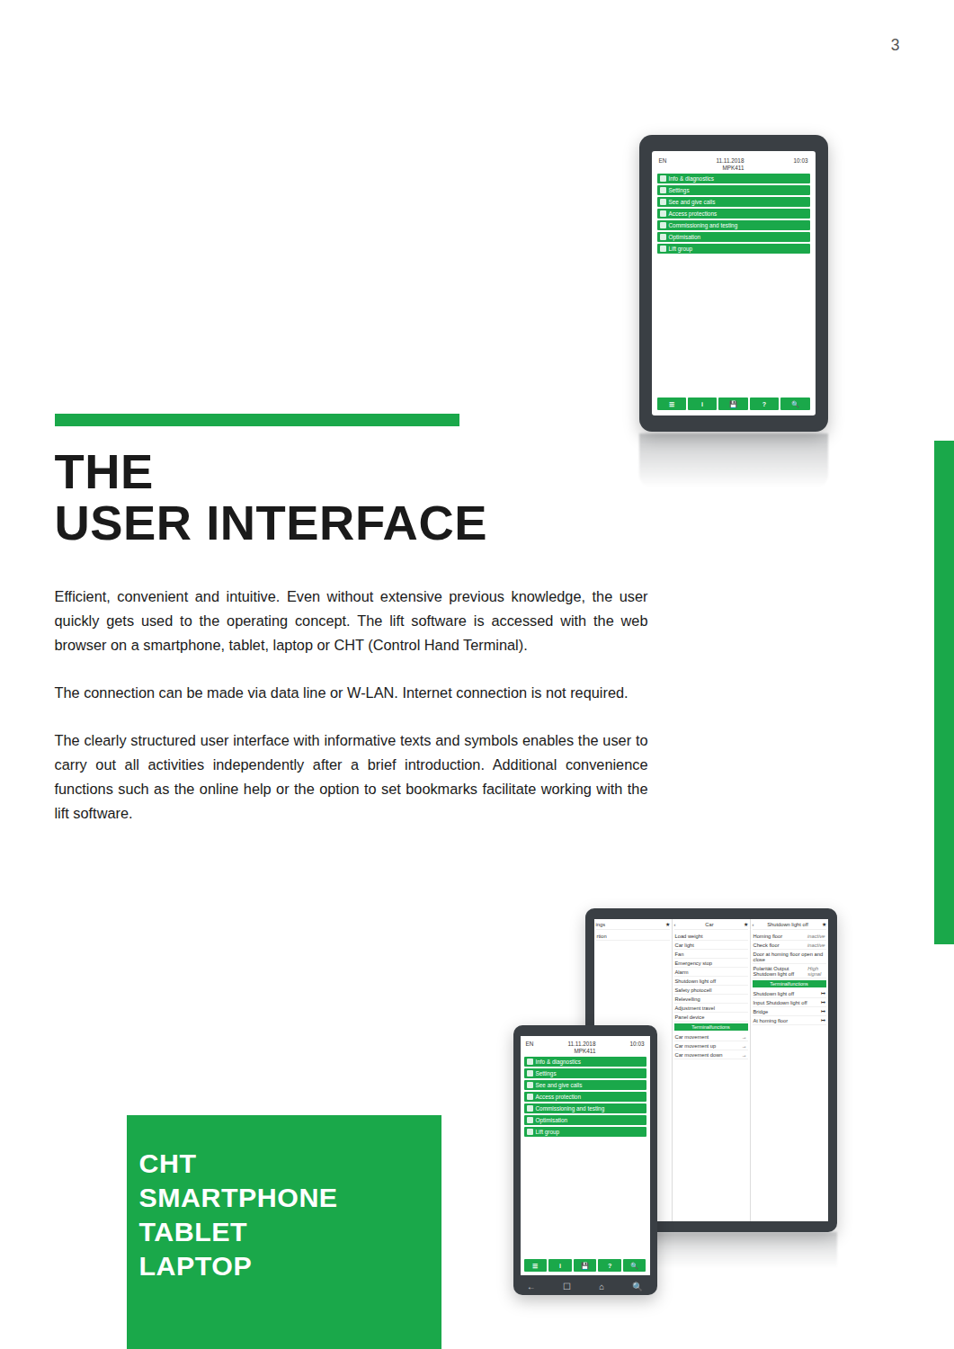3
EN 11.11.2018 10:03
MPK411
Info & diagnostics
Settings
See and give calls
Access protections
Commissioning and testing
Optimisation
Lift group
☰
i
💾
?
🔍
THE
USER INTERFACE
Efficient, convenient and intuitive. Even without extensive previous knowledge, the user quickly gets used to the operating concept. The lift software is accessed with the web browser on a smartphone, tablet, laptop or CHT (Control Hand Terminal).
The connection can be made via data line or W-LAN. Internet connection is not required.
The clearly structured user interface with informative texts and symbols enables the user to carry out all activities independently after a brief introduction. Additional convenience functions such as the online help or the option to set bookmarks facilitate working with the lift software.
CHT
SMARTPHONE
TABLET
LAPTOP
ings★
rtion
‹Car★
Load weight
Car light
Fan
Emergency stop
Alarm
Shutdown light off
Safety photocell
Relevelling
Adjustment travel
Panel device
Terminalfunctions
Car movement→
Car movement up→
Car movement down→
‹Shutdown light off★
Homing floor inactive
Check floor inactive
Door at homing floor open and close
Polarität Output Shutdown light off High signal
Terminalfunctions
Shutdown light off↦
Input Shutdown light off↦
Bridge↦
At homing floor↦
EN 11.11.2018 10:03
MPK411
Info & diagnostics
Settings
See and give calls
Access protection
Commissioning and testing
Optimisation
Lift group
☰
i
💾
?
🔍
← ☐ ⌂ 🔍